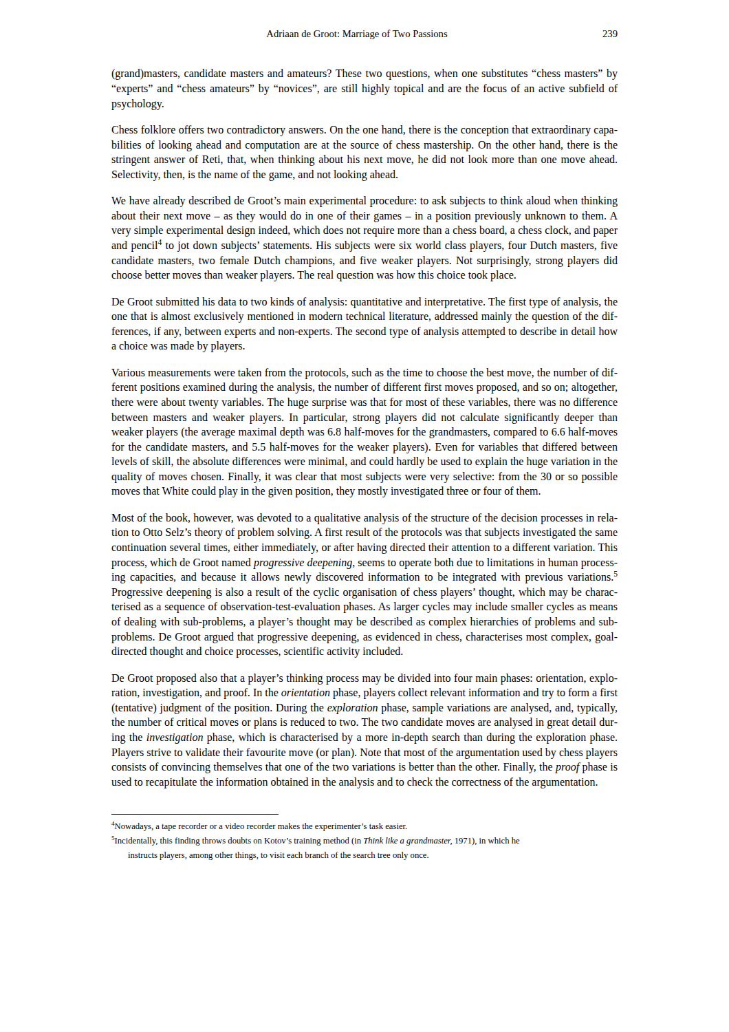Adriaan de Groot: Marriage of Two Passions 239
(grand)masters, candidate masters and amateurs? These two questions, when one substitutes “chess masters” by “experts” and “chess amateurs” by “novices”, are still highly topical and are the focus of an active subfield of psychology.
Chess folklore offers two contradictory answers. On the one hand, there is the conception that extraordinary capabilities of looking ahead and computation are at the source of chess mastership. On the other hand, there is the stringent answer of Reti, that, when thinking about his next move, he did not look more than one move ahead. Selectivity, then, is the name of the game, and not looking ahead.
We have already described de Groot’s main experimental procedure: to ask subjects to think aloud when thinking about their next move – as they would do in one of their games – in a position previously unknown to them. A very simple experimental design indeed, which does not require more than a chess board, a chess clock, and paper and pencil4 to jot down subjects’ statements. His subjects were six world class players, four Dutch masters, five candidate masters, two female Dutch champions, and five weaker players. Not surprisingly, strong players did choose better moves than weaker players. The real question was how this choice took place.
De Groot submitted his data to two kinds of analysis: quantitative and interpretative. The first type of analysis, the one that is almost exclusively mentioned in modern technical literature, addressed mainly the question of the differences, if any, between experts and non-experts. The second type of analysis attempted to describe in detail how a choice was made by players.
Various measurements were taken from the protocols, such as the time to choose the best move, the number of different positions examined during the analysis, the number of different first moves proposed, and so on; altogether, there were about twenty variables. The huge surprise was that for most of these variables, there was no difference between masters and weaker players. In particular, strong players did not calculate significantly deeper than weaker players (the average maximal depth was 6.8 half-moves for the grandmasters, compared to 6.6 half-moves for the candidate masters, and 5.5 half-moves for the weaker players). Even for variables that differed between levels of skill, the absolute differences were minimal, and could hardly be used to explain the huge variation in the quality of moves chosen. Finally, it was clear that most subjects were very selective: from the 30 or so possible moves that White could play in the given position, they mostly investigated three or four of them.
Most of the book, however, was devoted to a qualitative analysis of the structure of the decision processes in relation to Otto Selz’s theory of problem solving. A first result of the protocols was that subjects investigated the same continuation several times, either immediately, or after having directed their attention to a different variation. This process, which de Groot named progressive deepening, seems to operate both due to limitations in human processing capacities, and because it allows newly discovered information to be integrated with previous variations.5 Progressive deepening is also a result of the cyclic organisation of chess players’ thought, which may be characterised as a sequence of observation-test-evaluation phases. As larger cycles may include smaller cycles as means of dealing with sub-problems, a player’s thought may be described as complex hierarchies of problems and sub-problems. De Groot argued that progressive deepening, as evidenced in chess, characterises most complex, goal-directed thought and choice processes, scientific activity included.
De Groot proposed also that a player’s thinking process may be divided into four main phases: orientation, exploration, investigation, and proof. In the orientation phase, players collect relevant information and try to form a first (tentative) judgment of the position. During the exploration phase, sample variations are analysed, and, typically, the number of critical moves or plans is reduced to two. The two candidate moves are analysed in great detail during the investigation phase, which is characterised by a more in-depth search than during the exploration phase. Players strive to validate their favourite move (or plan). Note that most of the argumentation used by chess players consists of convincing themselves that one of the two variations is better than the other. Finally, the proof phase is used to recapitulate the information obtained in the analysis and to check the correctness of the argumentation.
4Nowadays, a tape recorder or a video recorder makes the experimenter’s task easier.
5Incidentally, this finding throws doubts on Kotov’s training method (in Think like a grandmaster, 1971), in which he
instructs players, among other things, to visit each branch of the search tree only once.